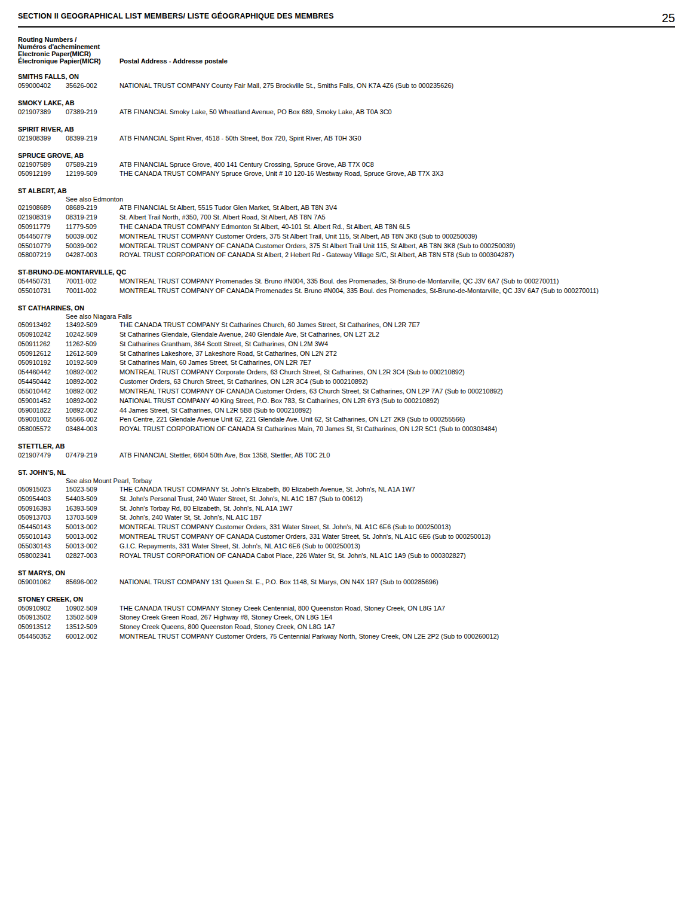SECTION II GEOGRAPHICAL LIST MEMBERS/ LISTE GÉOGRAPHIQUE DES MEMBRES
25
Routing Numbers /
Numéros d'acheminement
Electronic Paper(MICR)
Électronique Papier(MICR)
Postal Address - Addresse postale
SMITHS FALLS, ON
| 059000402 | 35626-002 | NATIONAL TRUST COMPANY County Fair Mall, 275 Brockville St., Smiths Falls, ON K7A 4Z6 (Sub to 000235626) |
SMOKY LAKE, AB
| 021907389 | 07389-219 | ATB FINANCIAL Smoky Lake, 50 Wheatland Avenue, PO Box 689, Smoky Lake, AB T0A 3C0 |
SPIRIT RIVER, AB
| 021908399 | 08399-219 | ATB FINANCIAL Spirit River, 4518 - 50th Street, Box 720, Spirit River, AB T0H 3G0 |
SPRUCE GROVE, AB
| 021907589 | 07589-219 | ATB FINANCIAL Spruce Grove, 400 141 Century Crossing, Spruce Grove, AB T7X 0C8 |
| 050912199 | 12199-509 | THE CANADA TRUST COMPANY Spruce Grove, Unit # 10 120-16 Westway Road, Spruce Grove, AB T7X 3X3 |
ST ALBERT, AB
See also Edmonton
| 021908689 | 08689-219 | ATB FINANCIAL St Albert, 5515 Tudor Glen Market, St Albert, AB T8N 3V4 |
| 021908319 | 08319-219 | St. Albert Trail North, #350, 700 St. Albert Road, St Albert, AB T8N 7A5 |
| 050911779 | 11779-509 | THE CANADA TRUST COMPANY Edmonton St Albert, 40-101 St. Albert Rd., St Albert, AB T8N 6L5 |
| 054450779 | 50039-002 | MONTREAL TRUST COMPANY Customer Orders, 375 St Albert Trail, Unit 115, St Albert, AB T8N 3K8 (Sub to 000250039) |
| 055010779 | 50039-002 | MONTREAL TRUST COMPANY OF CANADA Customer Orders, 375 St Albert Trail Unit 115, St Albert, AB T8N 3K8 (Sub to 000250039) |
| 058007219 | 04287-003 | ROYAL TRUST CORPORATION OF CANADA St Albert, 2 Hebert Rd - Gateway Village S/C, St Albert, AB T8N 5T8 (Sub to 000304287) |
ST-BRUNO-DE-MONTARVILLE, QC
| 054450731 | 70011-002 | MONTREAL TRUST COMPANY Promenades St. Bruno #N004, 335 Boul. des Promenades, St-Bruno-de-Montarville, QC J3V 6A7 (Sub to 000270011) |
| 055010731 | 70011-002 | MONTREAL TRUST COMPANY OF CANADA Promenades St. Bruno #N004, 335 Boul. des Promenades, St-Bruno-de-Montarville, QC J3V 6A7 (Sub to 000270011) |
ST CATHARINES, ON
See also Niagara Falls
| 050913492 | 13492-509 | THE CANADA TRUST COMPANY St Catharines Church, 60 James Street, St Catharines, ON L2R 7E7 |
| 050910242 | 10242-509 | St Catharines Glendale, Glendale Avenue, 240 Glendale Ave, St Catharines, ON L2T 2L2 |
| 050911262 | 11262-509 | St Catharines Grantham, 364 Scott Street, St Catharines, ON L2M 3W4 |
| 050912612 | 12612-509 | St Catharines Lakeshore, 37 Lakeshore Road, St Catharines, ON L2N 2T2 |
| 050910192 | 10192-509 | St Catharines Main, 60 James Street, St Catharines, ON L2R 7E7 |
| 054460442 | 10892-002 | MONTREAL TRUST COMPANY Corporate Orders, 63 Church Street, St Catharines, ON L2R 3C4 (Sub to 000210892) |
| 054450442 | 10892-002 | Customer Orders, 63 Church Street, St Catharines, ON L2R 3C4 (Sub to 000210892) |
| 055010442 | 10892-002 | MONTREAL TRUST COMPANY OF CANADA Customer Orders, 63 Church Street, St Catharines, ON L2P 7A7 (Sub to 000210892) |
| 059001452 | 10892-002 | NATIONAL TRUST COMPANY 40 King Street, P.O. Box 783, St Catharines, ON L2R 6Y3 (Sub to 000210892) |
| 059001822 | 10892-002 | 44 James Street, St Catharines, ON L2R 5B8 (Sub to 000210892) |
| 059001002 | 55566-002 | Pen Centre, 221 Glendale Avenue Unit 62, 221 Glendale Ave. Unit 62, St Catharines, ON L2T 2K9 (Sub to 000255566) |
| 058005572 | 03484-003 | ROYAL TRUST CORPORATION OF CANADA St Catharines Main, 70 James St, St Catharines, ON L2R 5C1 (Sub to 000303484) |
STETTLER, AB
| 021907479 | 07479-219 | ATB FINANCIAL Stettler, 6604 50th Ave, Box 1358, Stettler, AB T0C 2L0 |
ST. JOHN'S, NL
See also Mount Pearl, Torbay
| 050915023 | 15023-509 | THE CANADA TRUST COMPANY St. John's Elizabeth, 80 Elizabeth Avenue, St. John's, NL A1A 1W7 |
| 050954403 | 54403-509 | St. John's Personal Trust, 240 Water Street, St. John's, NL A1C 1B7 (Sub to 00612) |
| 050916393 | 16393-509 | St. John's Torbay Rd, 80 Elizabeth, St. John's, NL A1A 1W7 |
| 050913703 | 13703-509 | St. John's, 240 Water St, St. John's, NL A1C 1B7 |
| 054450143 | 50013-002 | MONTREAL TRUST COMPANY Customer Orders, 331 Water Street, St. John's, NL A1C 6E6 (Sub to 000250013) |
| 055010143 | 50013-002 | MONTREAL TRUST COMPANY OF CANADA Customer Orders, 331 Water Street, St. John's, NL A1C 6E6 (Sub to 000250013) |
| 055030143 | 50013-002 | G.I.C. Repayments, 331 Water Street, St. John's, NL A1C 6E6 (Sub to 000250013) |
| 058002341 | 02827-003 | ROYAL TRUST CORPORATION OF CANADA Cabot Place, 226 Water St, St. John's, NL A1C 1A9 (Sub to 000302827) |
ST MARYS, ON
| 059001062 | 85696-002 | NATIONAL TRUST COMPANY 131 Queen St. E., P.O. Box 1148, St Marys, ON N4X 1R7 (Sub to 000285696) |
STONEY CREEK, ON
| 050910902 | 10902-509 | THE CANADA TRUST COMPANY Stoney Creek Centennial, 800 Queenston Road, Stoney Creek, ON L8G 1A7 |
| 050913502 | 13502-509 | Stoney Creek Green Road, 267 Highway #8, Stoney Creek, ON L8G 1E4 |
| 050913512 | 13512-509 | Stoney Creek Queens, 800 Queenston Road, Stoney Creek, ON L8G 1A7 |
| 054450352 | 60012-002 | MONTREAL TRUST COMPANY Customer Orders, 75 Centennial Parkway North, Stoney Creek, ON L2E 2P2 (Sub to 000260012) |